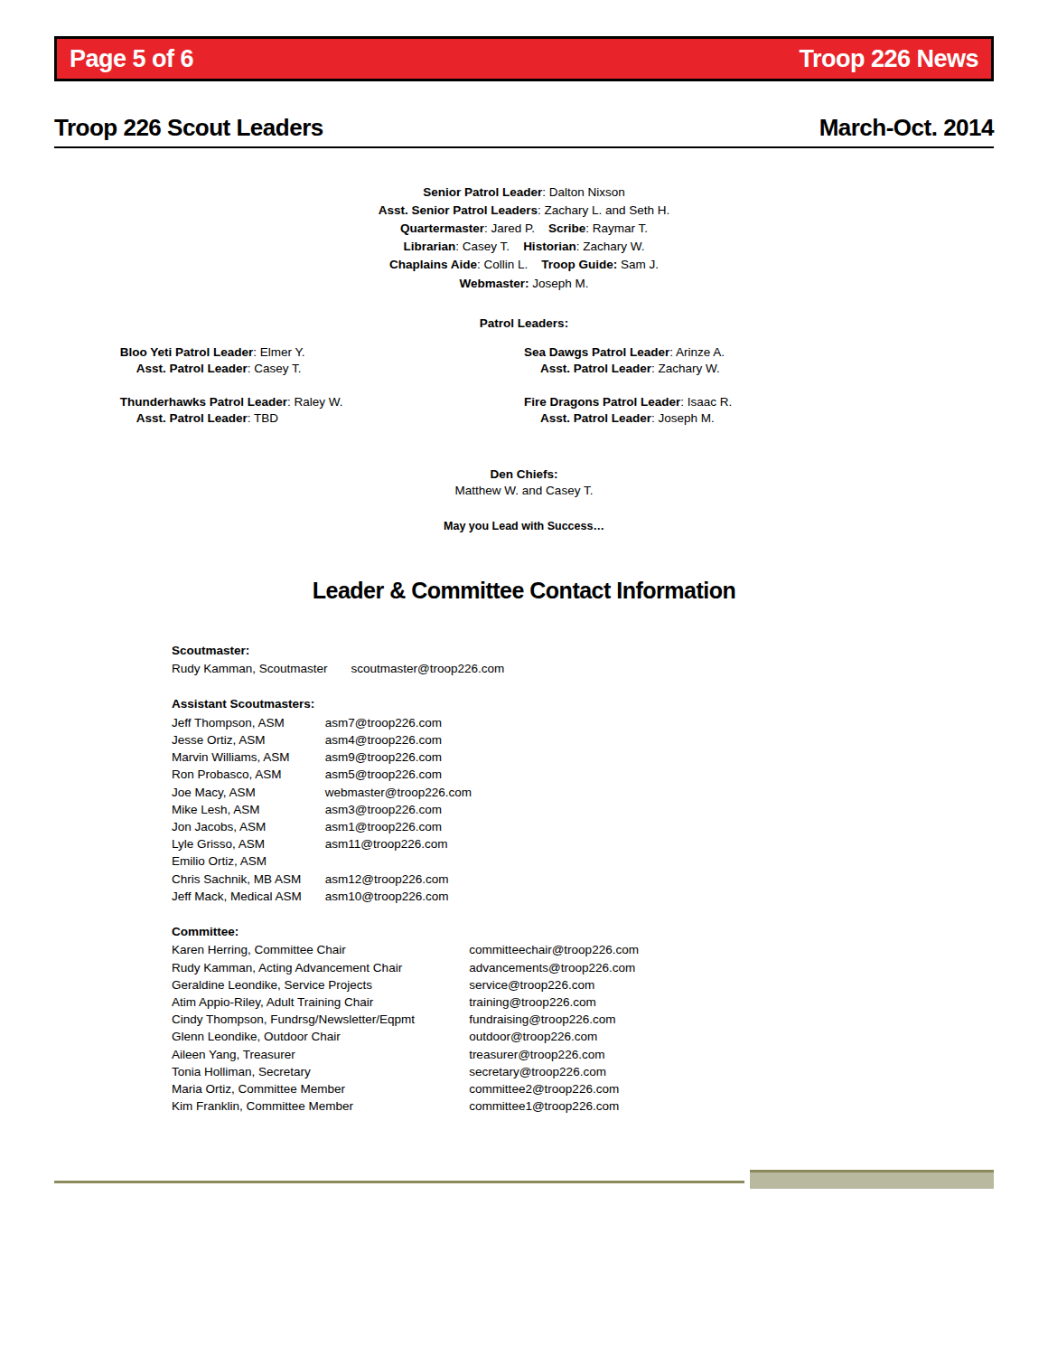Page 5 of 6 Troop 226 News
Troop 226 Scout Leaders
March-Oct. 2014
Senior Patrol Leader: Dalton Nixson
Asst. Senior Patrol Leaders: Zachary L. and Seth H.
Quartermaster: Jared P. Scribe: Raymar T.
Librarian: Casey T. Historian: Zachary W.
Chaplains Aide: Collin L. Troop Guide: Sam J.
Webmaster: Joseph M.
Patrol Leaders:
| Bloo Yeti Patrol Leader : Elmer Y. Asst. Patrol Leader : Casey T. | Sea Dawgs Patrol Leader : Arinze A. Asst. Patrol Leader : Zachary W. |
| Thunderhawks Patrol Leader : Raley W. Asst. Patrol Leader : TBD | Fire Dragons Patrol Leader : Isaac R. Asst. Patrol Leader : Joseph M. |
Den Chiefs:
Matthew W. and Casey T.
May you Lead with Success…
Leader & Committee Contact Information
Scoutmaster:
| Rudy Kamman, Scoutmaster | scoutmaster@troop226.com |
Assistant Scoutmasters:
| Jeff Thompson, ASM | asm7@troop226.com |
| Jesse Ortiz, ASM | asm4@troop226.com |
| Marvin Williams, ASM | asm9@troop226.com |
| Ron Probasco, ASM | asm5@troop226.com |
| Joe Macy, ASM | webmaster@troop226.com |
| Mike Lesh, ASM | asm3@troop226.com |
| Jon Jacobs, ASM | asm1@troop226.com |
| Lyle Grisso, ASM | asm11@troop226.com |
| Emilio Ortiz, ASM | |
| Chris Sachnik, MB ASM | asm12@troop226.com |
| Jeff Mack, Medical ASM | asm10@troop226.com |
Committee:
| Karen Herring, Committee Chair | committeechair@troop226.com |
| Rudy Kamman, Acting Advancement Chair | advancements@troop226.com |
| Geraldine Leondike, Service Projects | service@troop226.com |
| Atim Appio-Riley, Adult Training Chair | training@troop226.com |
| Cindy Thompson, Fundrsg/Newsletter/Eqpmt | fundraising@troop226.com |
| Glenn Leondike, Outdoor Chair | outdoor@troop226.com |
| Aileen Yang, Treasurer | treasurer@troop226.com |
| Tonia Holliman, Secretary | secretary@troop226.com |
| Maria Ortiz, Committee Member | committee2@troop226.com |
| Kim Franklin, Committee Member | committee1@troop226.com |